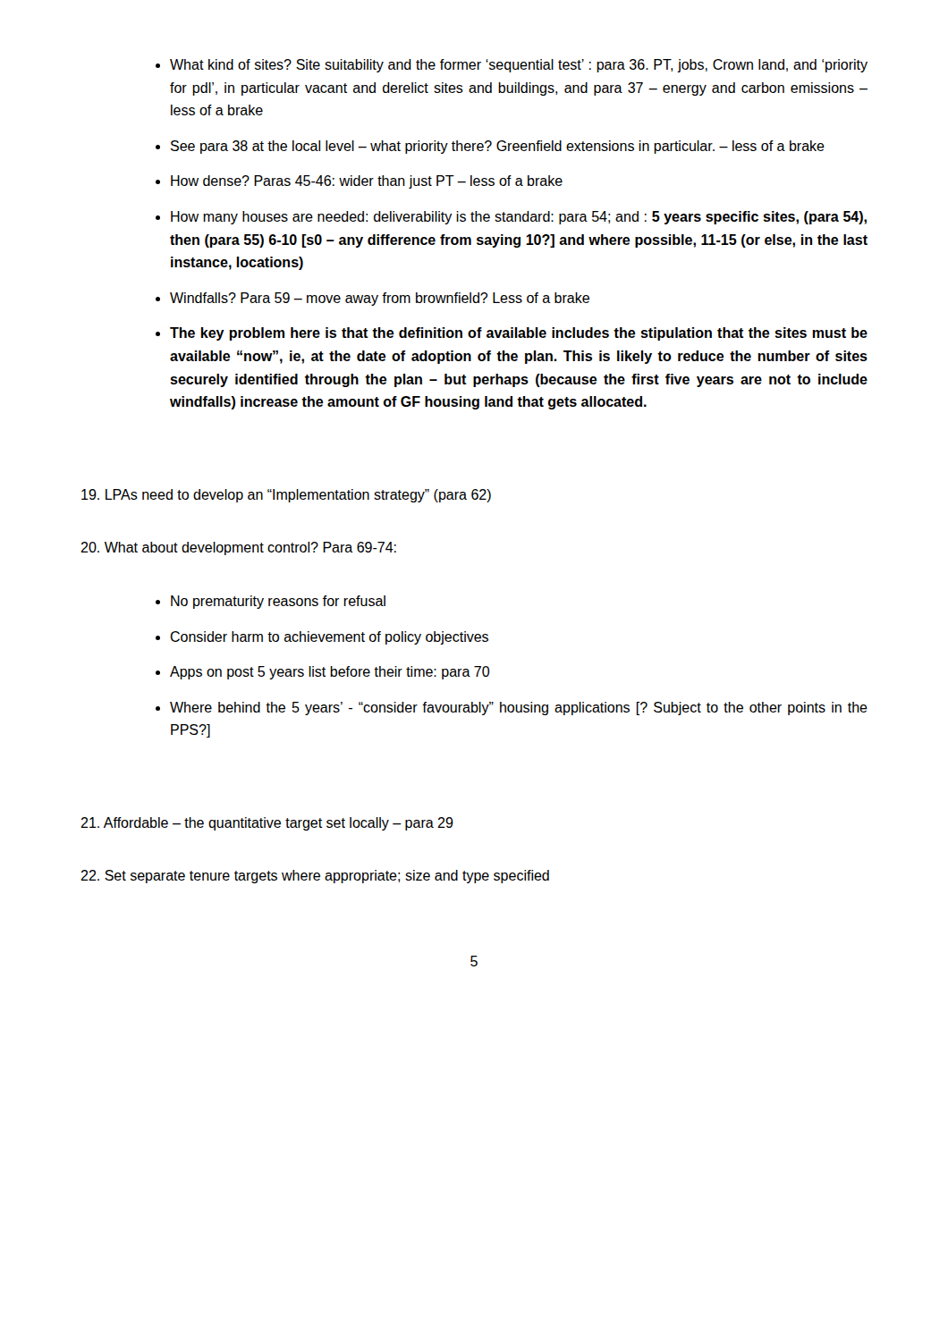What kind of sites? Site suitability and the former ‘sequential test’ : para 36. PT, jobs, Crown land, and ‘priority for pdl’, in particular vacant and derelict sites and buildings, and para 37 – energy and carbon emissions – less of a brake
See para 38 at the local level – what priority there? Greenfield extensions in particular. – less of a brake
How dense? Paras 45-46: wider than just PT – less of a brake
How many houses are needed: deliverability is the standard: para 54; and : 5 years specific sites, (para 54), then (para 55) 6-10 [s0 – any difference from saying 10?] and where possible, 11-15 (or else, in the last instance, locations)
Windfalls? Para 59 – move away from brownfield? Less of a brake
The key problem here is that the definition of available includes the stipulation that the sites must be available “now”, ie, at the date of adoption of the plan. This is likely to reduce the number of sites securely identified through the plan – but perhaps (because the first five years are not to include windfalls) increase the amount of GF housing land that gets allocated.
19. LPAs need to develop an “Implementation strategy” (para 62)
20. What about development control? Para 69-74:
No prematurity reasons for refusal
Consider harm to achievement of policy objectives
Apps on post 5 years list before their time: para 70
Where behind the 5 years’ - “consider favourably” housing applications [? Subject to the other points in the PPS?]
21. Affordable – the quantitative target set locally – para 29
22. Set separate tenure targets where appropriate; size and type specified
5